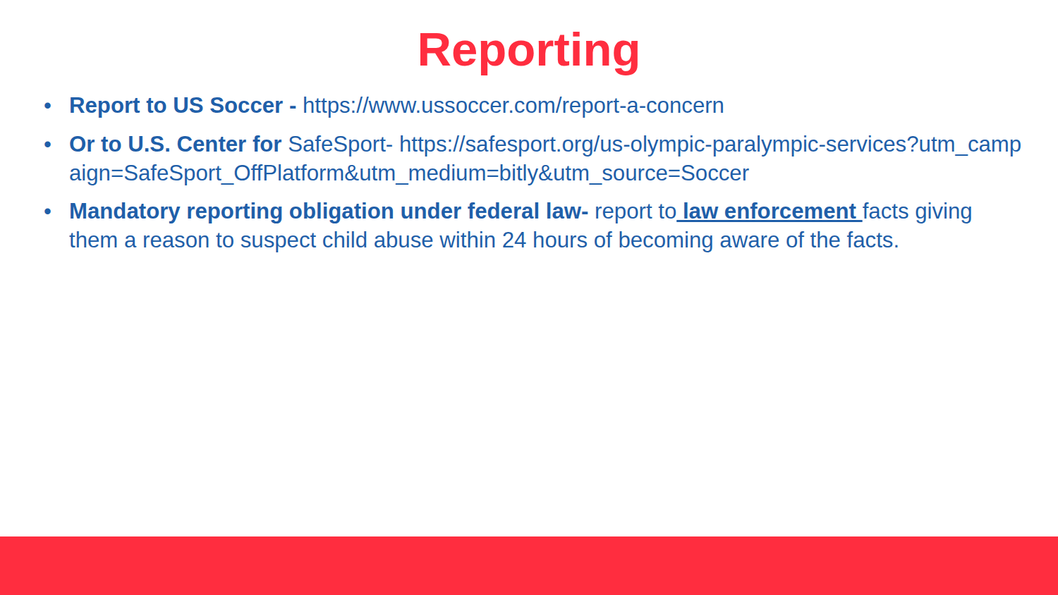Reporting
Report to US Soccer - https://www.ussoccer.com/report-a-concern
Or to U.S. Center for SafeSport- https://safesport.org/us-olympic-paralympic-services?utm_campaign=SafeSport_OffPlatform&utm_medium=bitly&utm_source=Soccer
Mandatory reporting obligation under federal law- report to law enforcement facts giving them a reason to suspect child abuse within 24 hours of becoming aware of the facts.